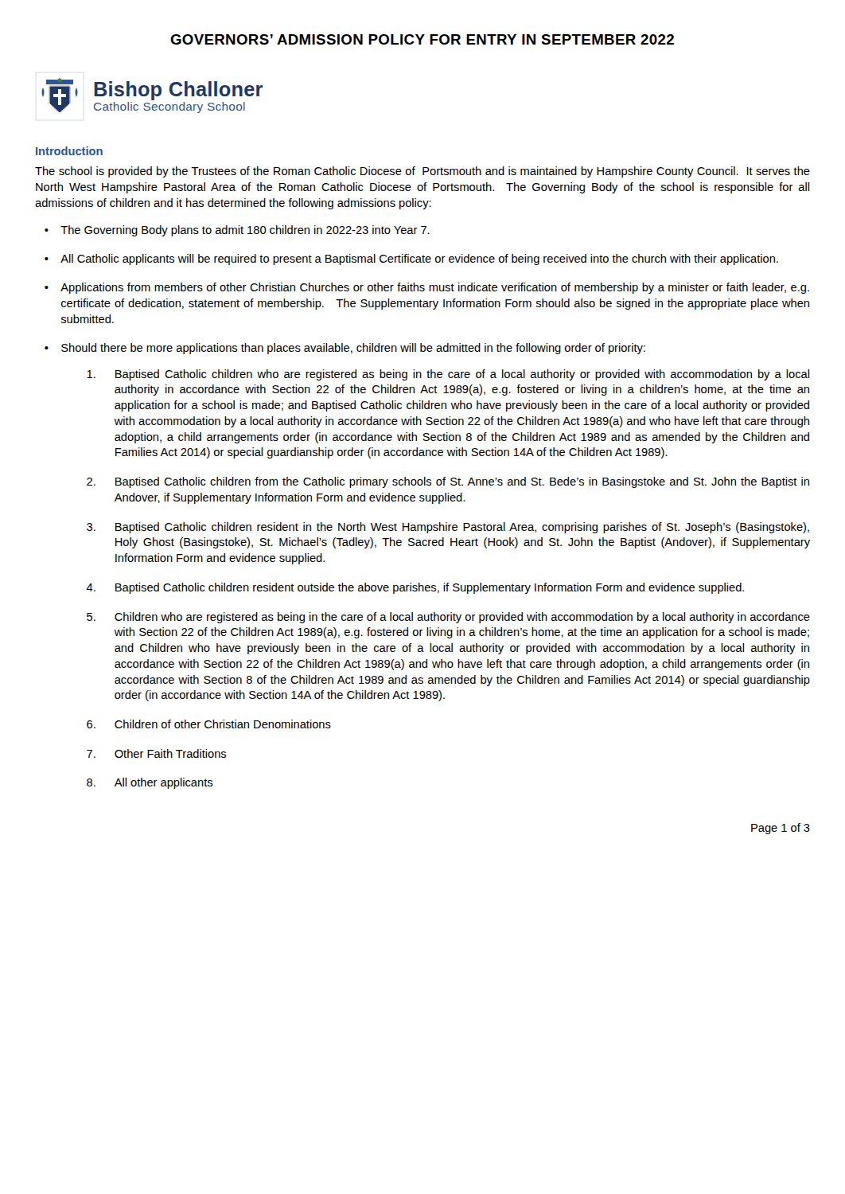GOVERNORS’ ADMISSION POLICY FOR ENTRY IN SEPTEMBER 2022
Bishop Challoner
Catholic Secondary School
Introduction
The school is provided by the Trustees of the Roman Catholic Diocese of Portsmouth and is maintained by Hampshire County Council. It serves the North West Hampshire Pastoral Area of the Roman Catholic Diocese of Portsmouth. The Governing Body of the school is responsible for all admissions of children and it has determined the following admissions policy:
The Governing Body plans to admit 180 children in 2022-23 into Year 7.
All Catholic applicants will be required to present a Baptismal Certificate or evidence of being received into the church with their application.
Applications from members of other Christian Churches or other faiths must indicate verification of membership by a minister or faith leader, e.g. certificate of dedication, statement of membership. The Supplementary Information Form should also be signed in the appropriate place when submitted.
Should there be more applications than places available, children will be admitted in the following order of priority:
Baptised Catholic children who are registered as being in the care of a local authority or provided with accommodation by a local authority in accordance with Section 22 of the Children Act 1989(a), e.g. fostered or living in a children’s home, at the time an application for a school is made; and Baptised Catholic children who have previously been in the care of a local authority or provided with accommodation by a local authority in accordance with Section 22 of the Children Act 1989(a) and who have left that care through adoption, a child arrangements order (in accordance with Section 8 of the Children Act 1989 and as amended by the Children and Families Act 2014) or special guardianship order (in accordance with Section 14A of the Children Act 1989).
Baptised Catholic children from the Catholic primary schools of St. Anne’s and St. Bede’s in Basingstoke and St. John the Baptist in Andover, if Supplementary Information Form and evidence supplied.
Baptised Catholic children resident in the North West Hampshire Pastoral Area, comprising parishes of St. Joseph’s (Basingstoke), Holy Ghost (Basingstoke), St. Michael’s (Tadley), The Sacred Heart (Hook) and St. John the Baptist (Andover), if Supplementary Information Form and evidence supplied.
Baptised Catholic children resident outside the above parishes, if Supplementary Information Form and evidence supplied.
Children who are registered as being in the care of a local authority or provided with accommodation by a local authority in accordance with Section 22 of the Children Act 1989(a), e.g. fostered or living in a children’s home, at the time an application for a school is made; and Children who have previously been in the care of a local authority or provided with accommodation by a local authority in accordance with Section 22 of the Children Act 1989(a) and who have left that care through adoption, a child arrangements order (in accordance with Section 8 of the Children Act 1989 and as amended by the Children and Families Act 2014) or special guardianship order (in accordance with Section 14A of the Children Act 1989).
Children of other Christian Denominations
Other Faith Traditions
All other applicants
Page 1 of 3